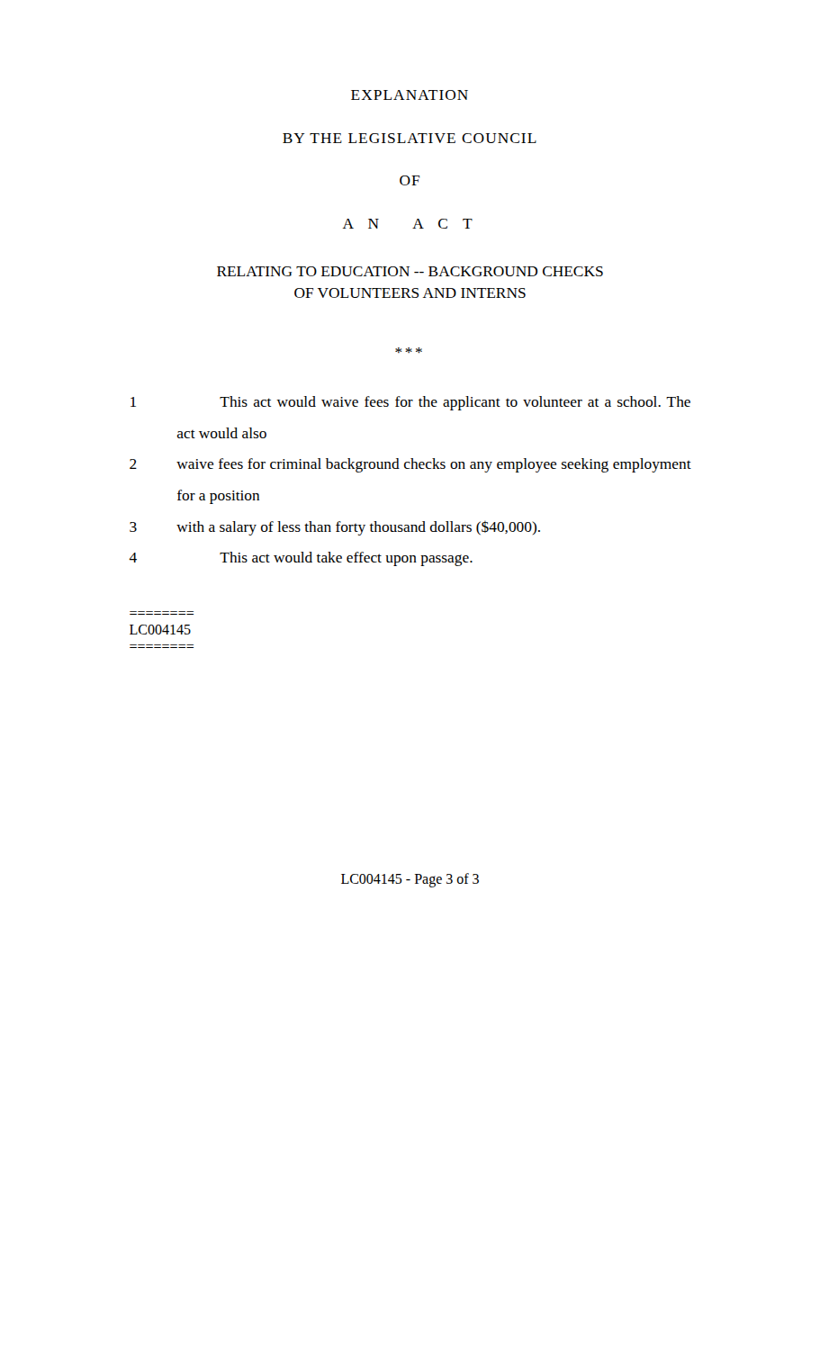EXPLANATION
BY THE LEGISLATIVE COUNCIL
OF
A N A C T
RELATING TO EDUCATION -- BACKGROUND CHECKS OF VOLUNTEERS AND INTERNS
***
| 1 | This act would waive fees for the applicant to volunteer at a school. The act would also |
| 2 | waive fees for criminal background checks on any employee seeking employment for a position |
| 3 | with a salary of less than forty thousand dollars ($40,000). |
| 4 | This act would take effect upon passage. |
========
LC004145
========
LC004145 - Page 3 of 3